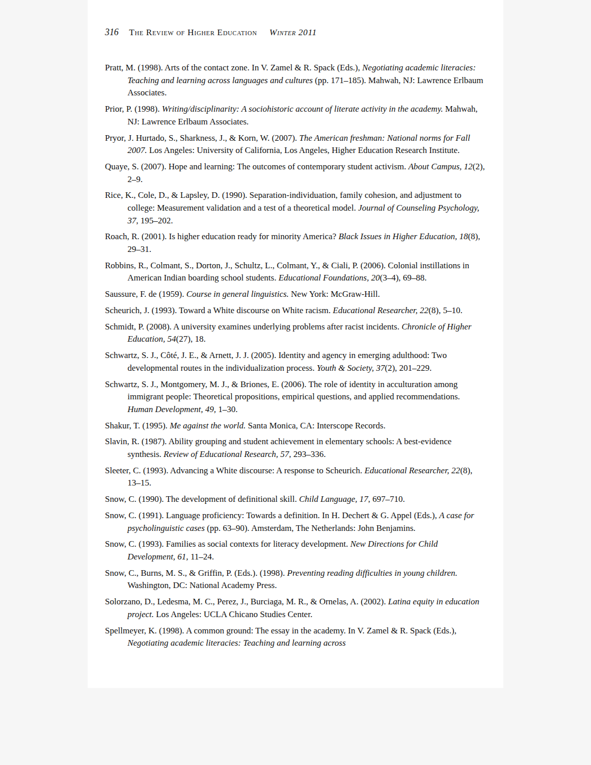316 The Review of Higher EducationWinter 2011
Pratt, M. (1998). Arts of the contact zone. In V. Zamel & R. Spack (Eds.), Negotiating academic literacies: Teaching and learning across languages and cultures (pp. 171–185). Mahwah, NJ: Lawrence Erlbaum Associates.
Prior, P. (1998). Writing/disciplinarity: A sociohistoric account of literate activity in the academy. Mahwah, NJ: Lawrence Erlbaum Associates.
Pryor, J. Hurtado, S., Sharkness, J., & Korn, W. (2007). The American freshman: National norms for Fall 2007. Los Angeles: University of California, Los Angeles, Higher Education Research Institute.
Quaye, S. (2007). Hope and learning: The outcomes of contemporary student activism. About Campus, 12(2), 2–9.
Rice, K., Cole, D., & Lapsley, D. (1990). Separation-individuation, family cohesion, and adjustment to college: Measurement validation and a test of a theoretical model. Journal of Counseling Psychology, 37, 195–202.
Roach, R. (2001). Is higher education ready for minority America? Black Issues in Higher Education, 18(8), 29–31.
Robbins, R., Colmant, S., Dorton, J., Schultz, L., Colmant, Y., & Ciali, P. (2006). Colonial instillations in American Indian boarding school students. Educational Foundations, 20(3–4), 69–88.
Saussure, F. de (1959). Course in general linguistics. New York: McGraw-Hill.
Scheurich, J. (1993). Toward a White discourse on White racism. Educational Researcher, 22(8), 5–10.
Schmidt, P. (2008). A university examines underlying problems after racist incidents. Chronicle of Higher Education, 54(27), 18.
Schwartz, S. J., Côté, J. E., & Arnett, J. J. (2005). Identity and agency in emerging adulthood: Two developmental routes in the individualization process. Youth & Society, 37(2), 201–229.
Schwartz, S. J., Montgomery, M. J., & Briones, E. (2006). The role of identity in acculturation among immigrant people: Theoretical propositions, empirical questions, and applied recommendations. Human Development, 49, 1–30.
Shakur, T. (1995). Me against the world. Santa Monica, CA: Interscope Records.
Slavin, R. (1987). Ability grouping and student achievement in elementary schools: A best-evidence synthesis. Review of Educational Research, 57, 293–336.
Sleeter, C. (1993). Advancing a White discourse: A response to Scheurich. Educational Researcher, 22(8), 13–15.
Snow, C. (1990). The development of definitional skill. Child Language, 17, 697–710.
Snow, C. (1991). Language proficiency: Towards a definition. In H. Dechert & G. Appel (Eds.), A case for psycholinguistic cases (pp. 63–90). Amsterdam, The Netherlands: John Benjamins.
Snow, C. (1993). Families as social contexts for literacy development. New Directions for Child Development, 61, 11–24.
Snow, C., Burns, M. S., & Griffin, P. (Eds.). (1998). Preventing reading difficulties in young children. Washington, DC: National Academy Press.
Solorzano, D., Ledesma, M. C., Perez, J., Burciaga, M. R., & Ornelas, A. (2002). Latina equity in education project. Los Angeles: UCLA Chicano Studies Center.
Spellmeyer, K. (1998). A common ground: The essay in the academy. In V. Zamel & R. Spack (Eds.), Negotiating academic literacies: Teaching and learning across